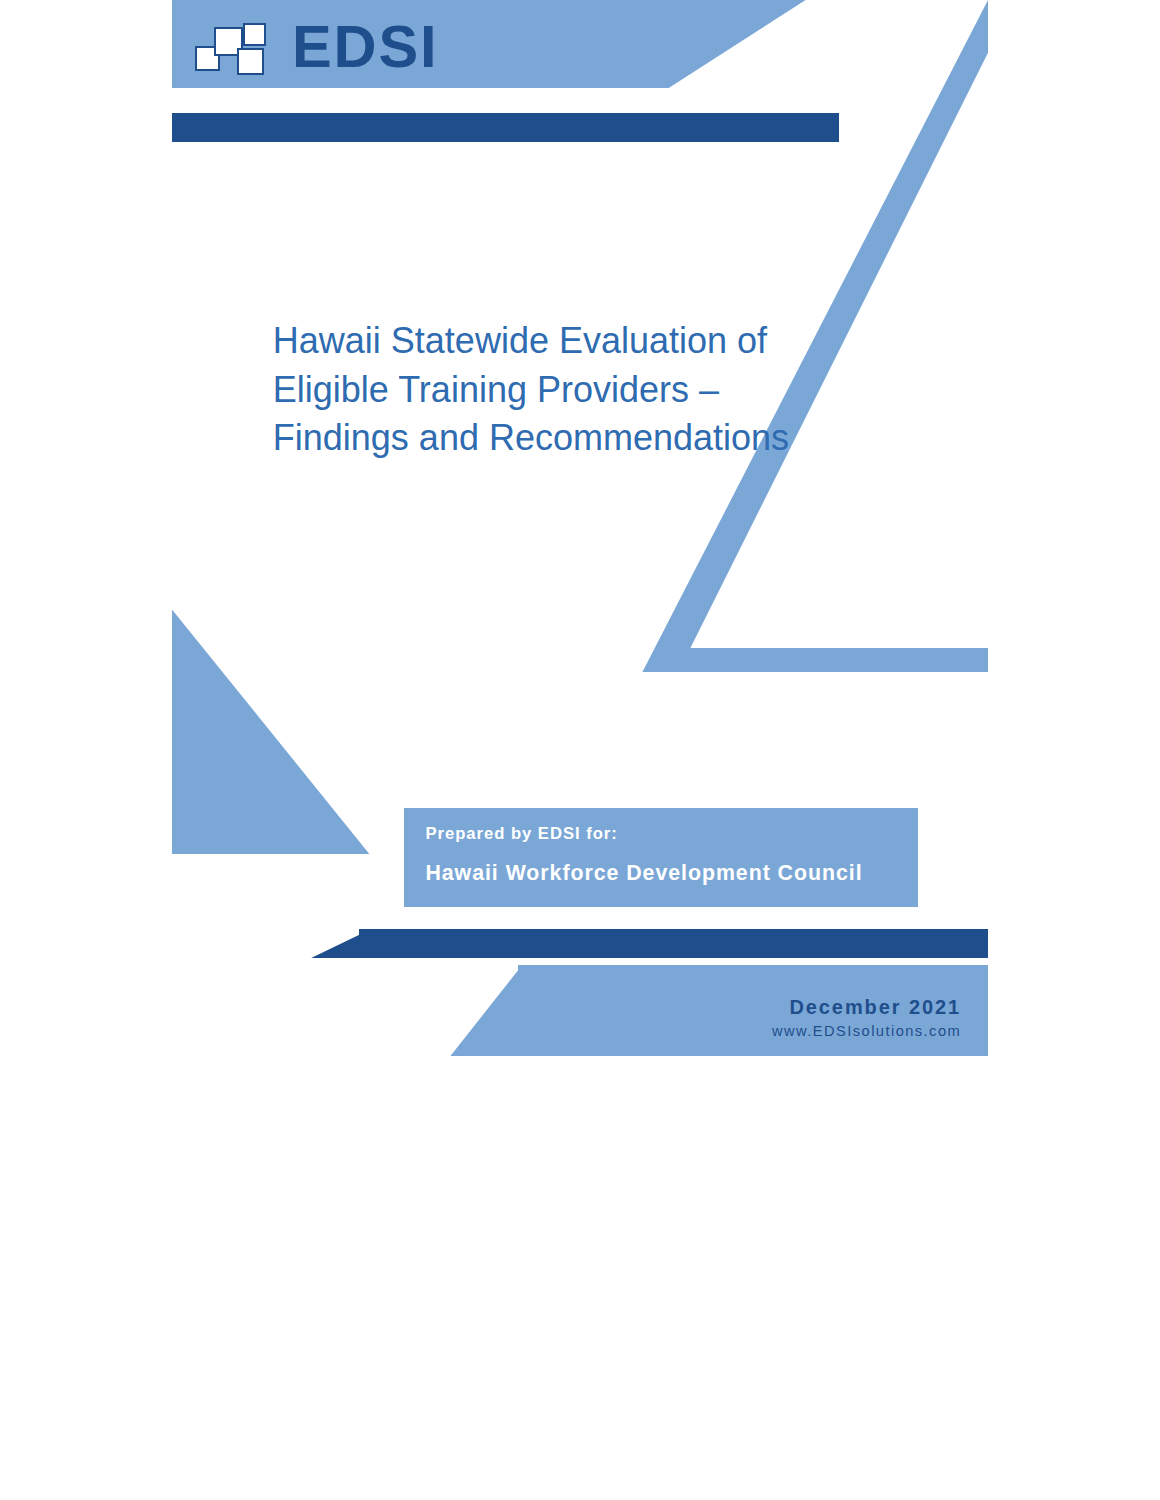EDSI
Hawaii Statewide Evaluation of Eligible Training Providers – Findings and Recommendations
Prepared by EDSI for:
Hawaii Workforce Development Council
December 2021
www.EDSIsolutions.com